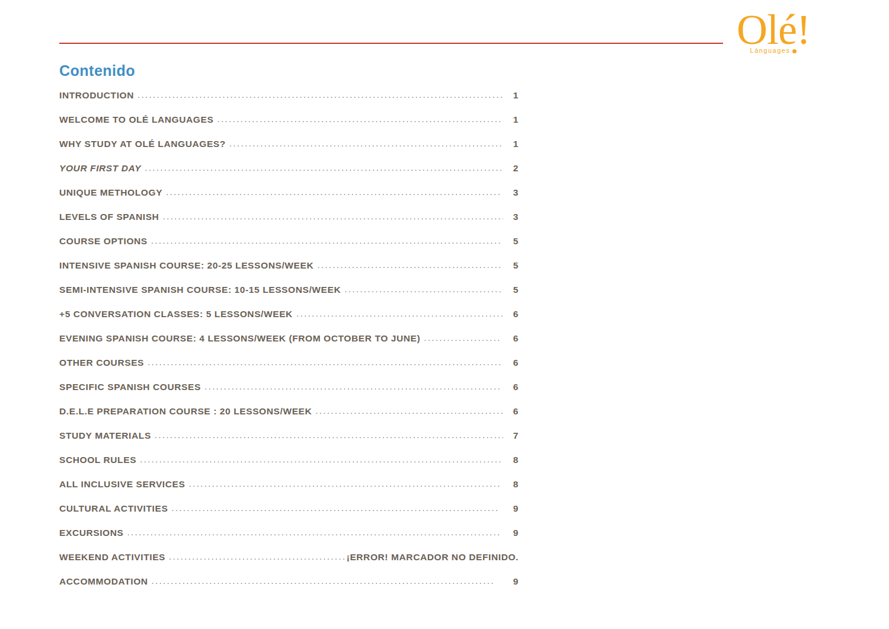Olé!
Lánguages
Contenido
INTRODUCTION .................................................................................................. 1
WELCOME TO OLÉ LANGUAGES ................................................................................. 1
WHY STUDY AT OLÉ LANGUAGES? .............................................................................. 1
YOUR FIRST DAY ............................................................................................. 2
UNIQUE METHOLOGY ....................................................................................... 3
LEVELS OF SPANISH ......................................................................................... 3
COURSE OPTIONS ........................................................................................... 5
INTENSIVE SPANISH COURSE: 20-25 LESSONS/WEEK ..................................................... 5
SEMI-INTENSIVE SPANISH COURSE: 10-15 LESSONS/WEEK ............................................. 5
+5 CONVERSATION CLASSES: 5 LESSONS/WEEK ............................................................. 6
EVENING SPANISH COURSE: 4 LESSONS/WEEK (FROM OCTOBER TO JUNE) .................... 6
OTHER COURSES ............................................................................................. 6
SPECIFIC SPANISH COURSES ............................................................................. 6
D.E.L.E PREPARATION COURSE : 20 LESSONS/WEEK ......................................................... 6
STUDY MATERIALS ........................................................................................... 7
SCHOOL RULES .............................................................................................. 8
ALL INCLUSIVE SERVICES ................................................................................. 8
CULTURAL ACTIVITIES ..................................................................................... 9
EXCURSIONS ................................................................................................. 9
WEEKEND ACTIVITIES ................................................. ¡ERROR! MARCADOR NO DEFINIDO.
ACCOMMODATION ......................................................................................... 9